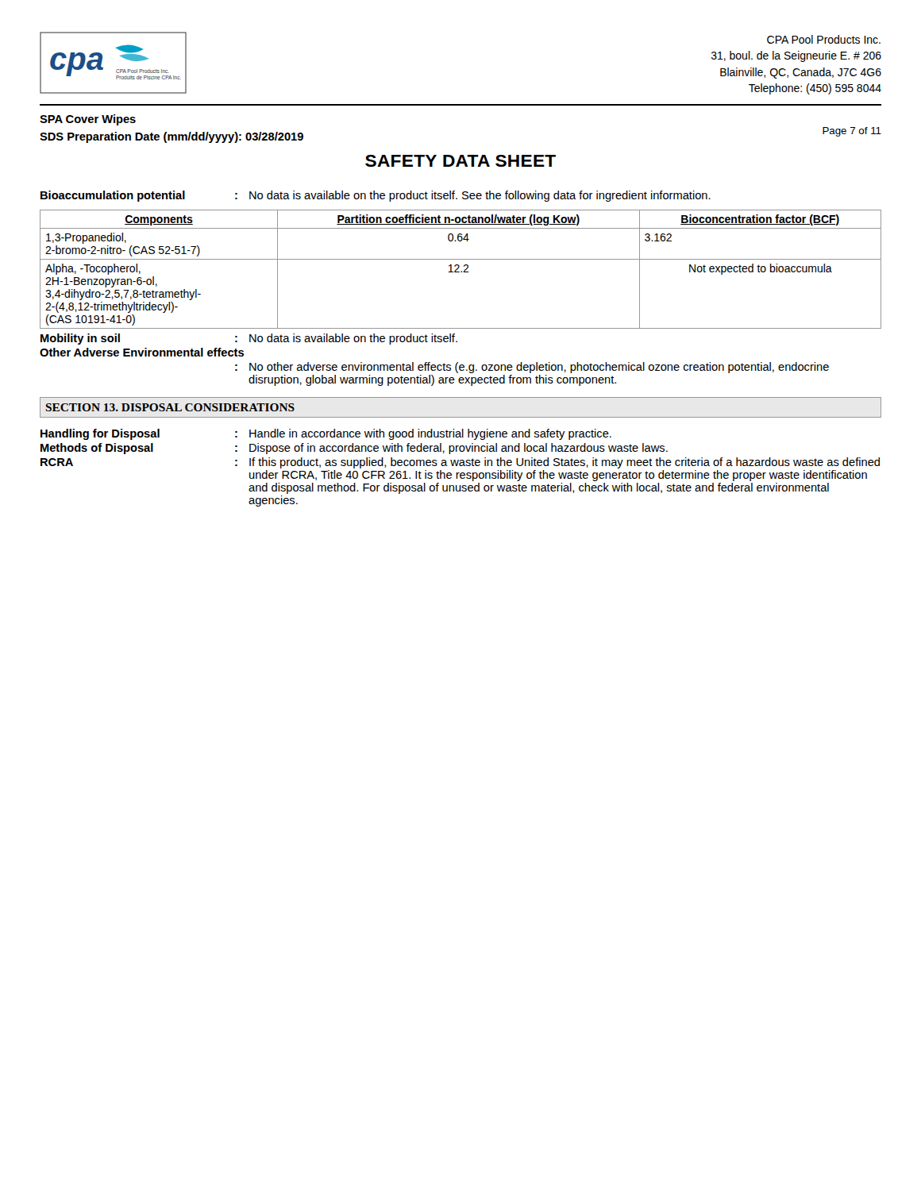CPA Pool Products Inc.
31, boul. de la Seigneurie E. # 206
Blainville, QC, Canada, J7C 4G6
Telephone: (450) 595 8044
SPA Cover Wipes
SDS Preparation Date (mm/dd/yyyy): 03/28/2019
Page 7 of 11
SAFETY DATA SHEET
Bioaccumulation potential
:
No data is available on the product itself. See the following data for ingredient information.
| Components | Partition coefficient n-octanol/water (log Kow) | Bioconcentration factor (BCF) |
| --- | --- | --- |
| 1,3-Propanediol, 2-bromo-2-nitro- (CAS 52-51-7) | 0.64 | 3.162 |
| Alpha, -Tocopherol, 2H-1-Benzopyran-6-ol, 3,4-dihydro-2,5,7,8-tetramethyl- 2-(4,8,12-trimethyltridecyl)- (CAS 10191-41-0) | 12.2 | Not expected to bioaccumula |
Mobility in soil
:
No data is available on the product itself.
Other Adverse Environmental effects
:
No other adverse environmental effects (e.g. ozone depletion, photochemical ozone creation potential, endocrine disruption, global warming potential) are expected from this component.
SECTION 13. DISPOSAL CONSIDERATIONS
Handling for Disposal
:
Handle in accordance with good industrial hygiene and safety practice.
Methods of Disposal
:
Dispose of in accordance with federal, provincial and local hazardous waste laws.
RCRA
:
If this product, as supplied, becomes a waste in the United States, it may meet the criteria of a hazardous waste as defined under RCRA, Title 40 CFR 261. It is the responsibility of the waste generator to determine the proper waste identification and disposal method. For disposal of unused or waste material, check with local, state and federal environmental agencies.